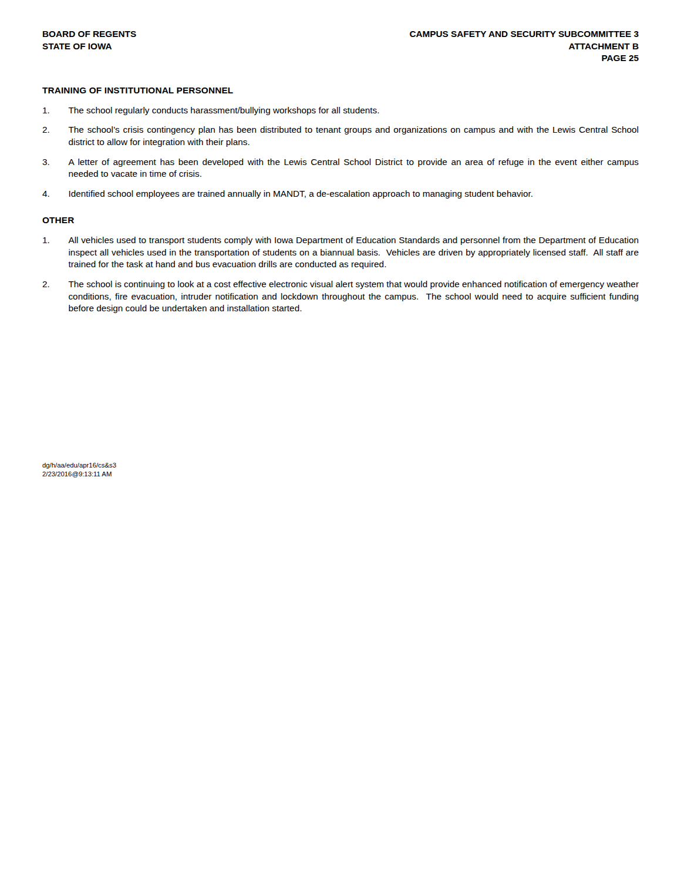BOARD OF REGENTS
CAMPUS SAFETY AND SECURITY SUBCOMMITTEE 3
STATE OF IOWA
ATTACHMENT B
PAGE 25
TRAINING OF INSTITUTIONAL PERSONNEL
The school regularly conducts harassment/bullying workshops for all students.
The school’s crisis contingency plan has been distributed to tenant groups and organizations on campus and with the Lewis Central School district to allow for integration with their plans.
A letter of agreement has been developed with the Lewis Central School District to provide an area of refuge in the event either campus needed to vacate in time of crisis.
Identified school employees are trained annually in MANDT, a de-escalation approach to managing student behavior.
OTHER
All vehicles used to transport students comply with Iowa Department of Education Standards and personnel from the Department of Education inspect all vehicles used in the transportation of students on a biannual basis. Vehicles are driven by appropriately licensed staff. All staff are trained for the task at hand and bus evacuation drills are conducted as required.
The school is continuing to look at a cost effective electronic visual alert system that would provide enhanced notification of emergency weather conditions, fire evacuation, intruder notification and lockdown throughout the campus. The school would need to acquire sufficient funding before design could be undertaken and installation started.
dg/h/aa/edu/apr16/cs&s3
2/23/2016@9:13:11 AM